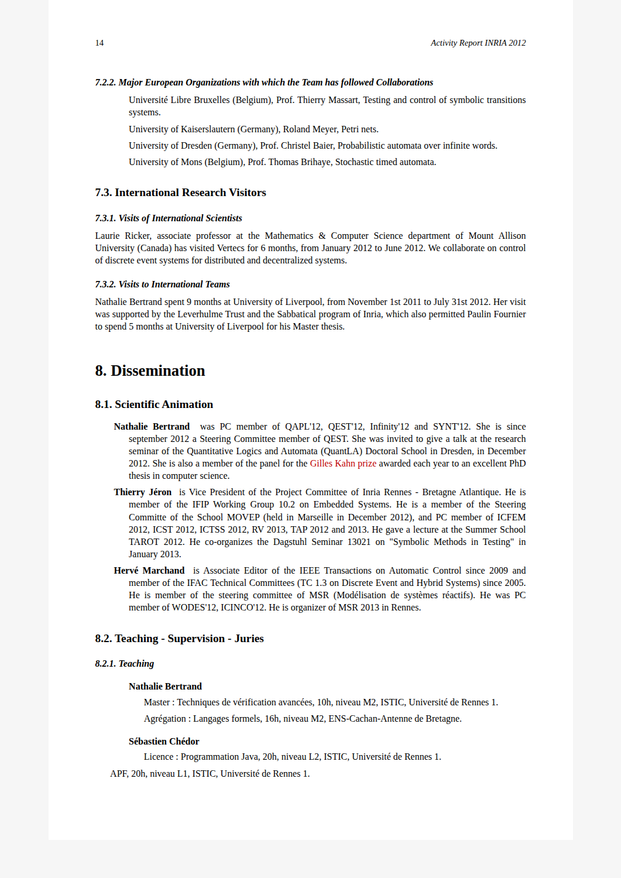14 Activity Report INRIA 2012
7.2.2. Major European Organizations with which the Team has followed Collaborations
Université Libre Bruxelles (Belgium), Prof. Thierry Massart, Testing and control of symbolic transitions systems.
University of Kaiserslautern (Germany), Roland Meyer, Petri nets.
University of Dresden (Germany), Prof. Christel Baier, Probabilistic automata over infinite words.
University of Mons (Belgium), Prof. Thomas Brihaye, Stochastic timed automata.
7.3. International Research Visitors
7.3.1. Visits of International Scientists
Laurie Ricker, associate professor at the Mathematics & Computer Science department of Mount Allison University (Canada) has visited Vertecs for 6 months, from January 2012 to June 2012. We collaborate on control of discrete event systems for distributed and decentralized systems.
7.3.2. Visits to International Teams
Nathalie Bertrand spent 9 months at University of Liverpool, from November 1st 2011 to July 31st 2012. Her visit was supported by the Leverhulme Trust and the Sabbatical program of Inria, which also permitted Paulin Fournier to spend 5 months at University of Liverpool for his Master thesis.
8. Dissemination
8.1. Scientific Animation
Nathalie Bertrand was PC member of QAPL'12, QEST'12, Infinity'12 and SYNT'12. She is since september 2012 a Steering Committee member of QEST. She was invited to give a talk at the research seminar of the Quantitative Logics and Automata (QuantLA) Doctoral School in Dresden, in December 2012. She is also a member of the panel for the Gilles Kahn prize awarded each year to an excellent PhD thesis in computer science.
Thierry Jéron is Vice President of the Project Committee of Inria Rennes - Bretagne Atlantique. He is member of the IFIP Working Group 10.2 on Embedded Systems. He is a member of the Steering Committe of the School MOVEP (held in Marseille in December 2012), and PC member of ICFEM 2012, ICST 2012, ICTSS 2012, RV 2013, TAP 2012 and 2013. He gave a lecture at the Summer School TAROT 2012. He co-organizes the Dagstuhl Seminar 13021 on "Symbolic Methods in Testing" in January 2013.
Hervé Marchand is Associate Editor of the IEEE Transactions on Automatic Control since 2009 and member of the IFAC Technical Committees (TC 1.3 on Discrete Event and Hybrid Systems) since 2005. He is member of the steering committee of MSR (Modélisation de systèmes réactifs). He was PC member of WODES'12, ICINCO'12. He is organizer of MSR 2013 in Rennes.
8.2. Teaching - Supervision - Juries
8.2.1. Teaching
Nathalie Bertrand
Master : Techniques de vérification avancées, 10h, niveau M2, ISTIC, Université de Rennes 1.
Agrégation : Langages formels, 16h, niveau M2, ENS-Cachan-Antenne de Bretagne.
Sébastien Chédor
Licence : Programmation Java, 20h, niveau L2, ISTIC, Université de Rennes 1.
APF, 20h, niveau L1, ISTIC, Université de Rennes 1.